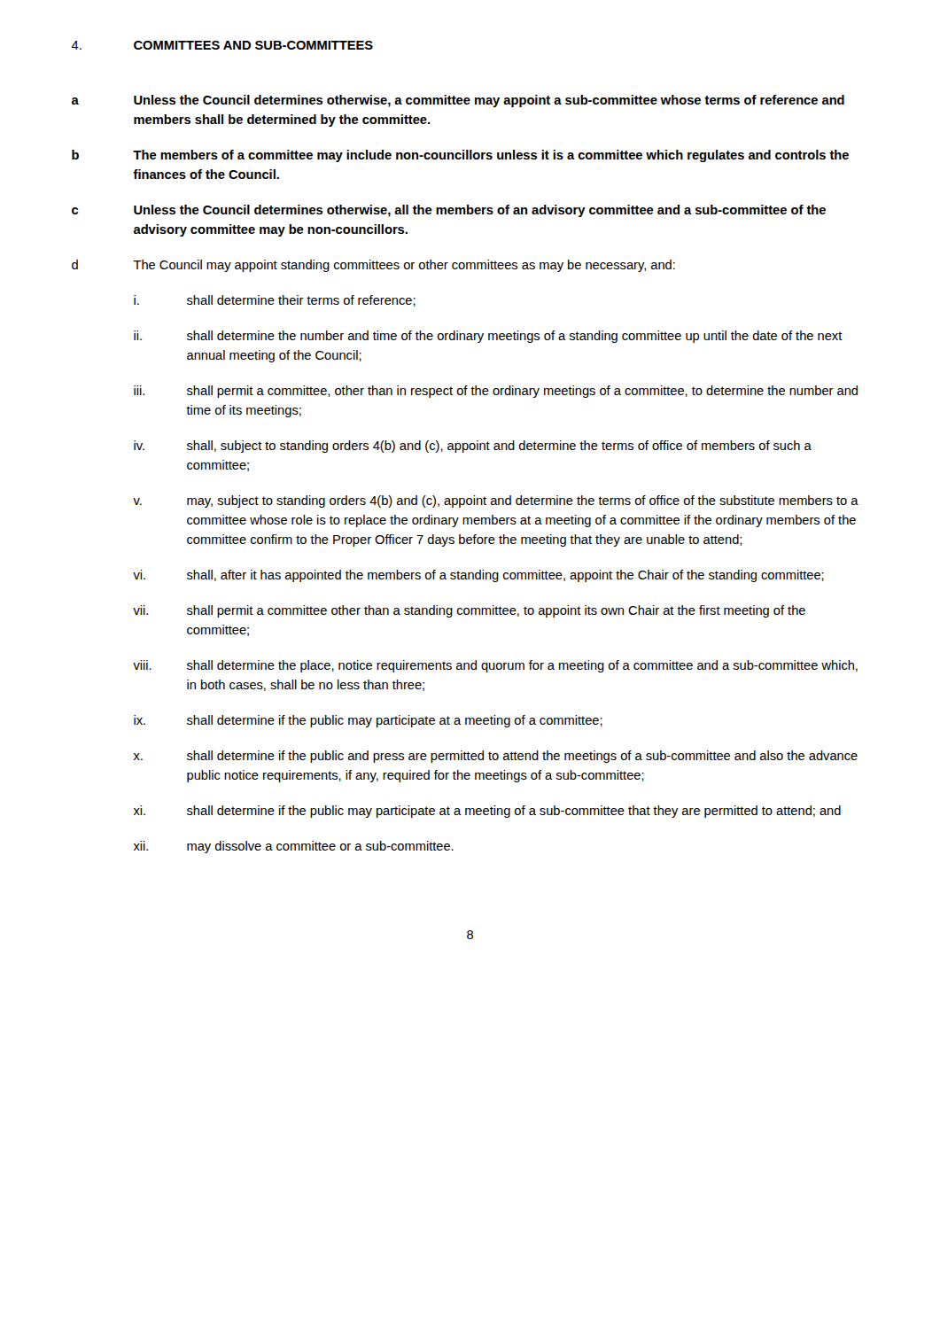4. Committees and Sub-Committees
a Unless the Council determines otherwise, a committee may appoint a sub-committee whose terms of reference and members shall be determined by the committee.
b The members of a committee may include non-councillors unless it is a committee which regulates and controls the finances of the Council.
c Unless the Council determines otherwise, all the members of an advisory committee and a sub-committee of the advisory committee may be non-councillors.
d The Council may appoint standing committees or other committees as may be necessary, and:
i. shall determine their terms of reference;
ii. shall determine the number and time of the ordinary meetings of a standing committee up until the date of the next annual meeting of the Council;
iii. shall permit a committee, other than in respect of the ordinary meetings of a committee, to determine the number and time of its meetings;
iv. shall, subject to standing orders 4(b) and (c), appoint and determine the terms of office of members of such a committee;
v. may, subject to standing orders 4(b) and (c), appoint and determine the terms of office of the substitute members to a committee whose role is to replace the ordinary members at a meeting of a committee if the ordinary members of the committee confirm to the Proper Officer 7 days before the meeting that they are unable to attend;
vi. shall, after it has appointed the members of a standing committee, appoint the Chair of the standing committee;
vii. shall permit a committee other than a standing committee, to appoint its own Chair at the first meeting of the committee;
viii. shall determine the place, notice requirements and quorum for a meeting of a committee and a sub-committee which, in both cases, shall be no less than three;
ix. shall determine if the public may participate at a meeting of a committee;
x. shall determine if the public and press are permitted to attend the meetings of a sub-committee and also the advance public notice requirements, if any, required for the meetings of a sub-committee;
xi. shall determine if the public may participate at a meeting of a sub-committee that they are permitted to attend; and
xii. may dissolve a committee or a sub-committee.
8